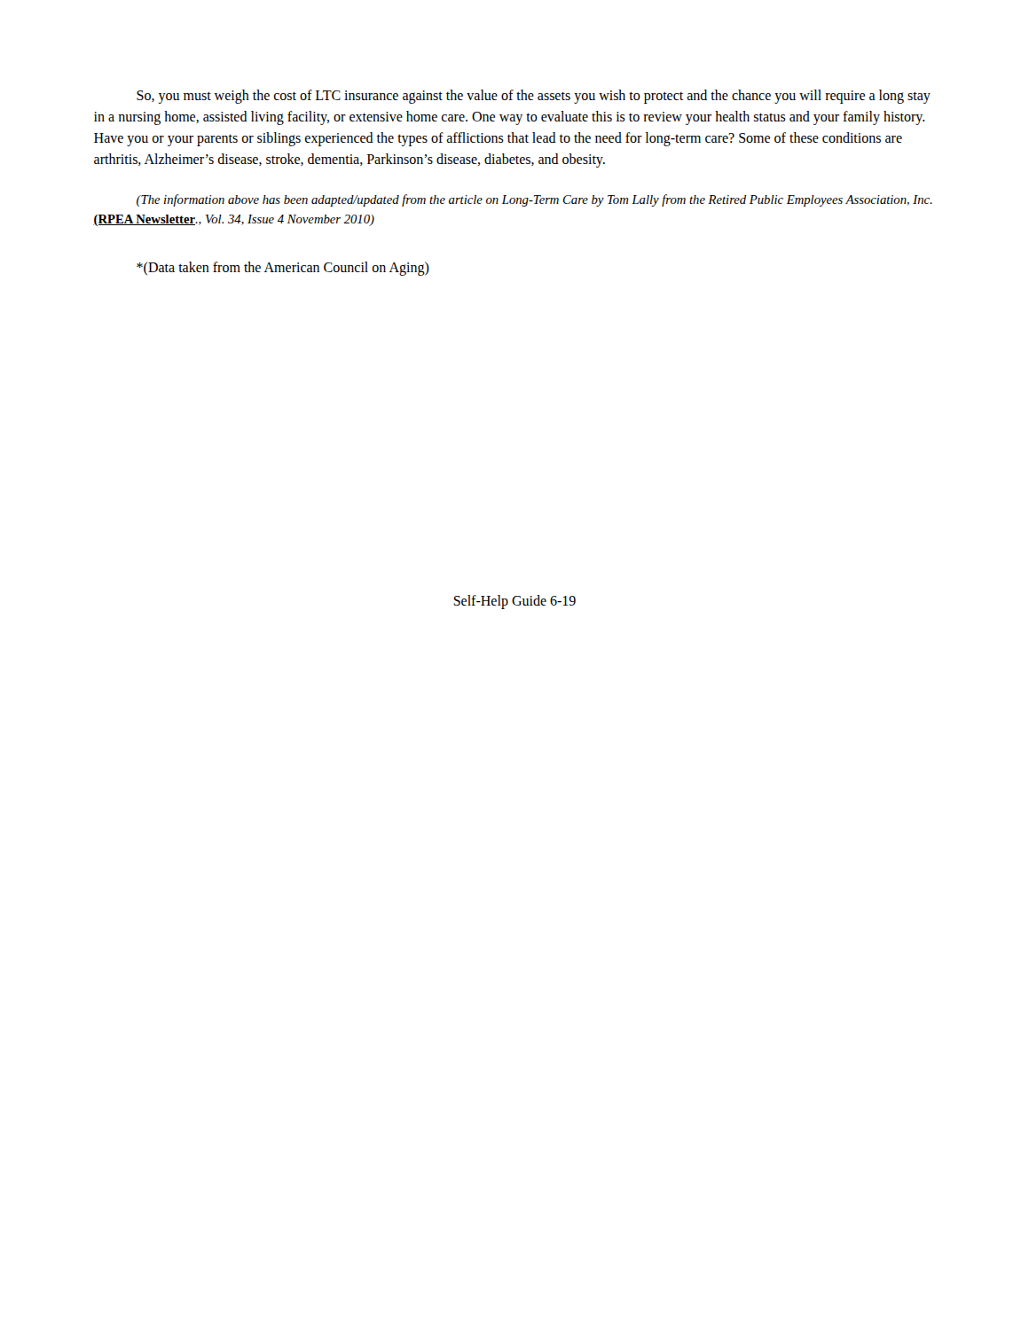So, you must weigh the cost of LTC insurance against the value of the assets you wish to protect and the chance you will require a long stay in a nursing home, assisted living facility, or extensive home care. One way to evaluate this is to review your health status and your family history. Have you or your parents or siblings experienced the types of afflictions that lead to the need for long-term care? Some of these conditions are arthritis, Alzheimer’s disease, stroke, dementia, Parkinson’s disease, diabetes, and obesity.
(The information above has been adapted/updated from the article on Long-Term Care by Tom Lally from the Retired Public Employees Association, Inc. (RPEA Newsletter., Vol. 34, Issue 4 November 2010)
*(Data taken from the American Council on Aging)
Self-Help Guide 6-19